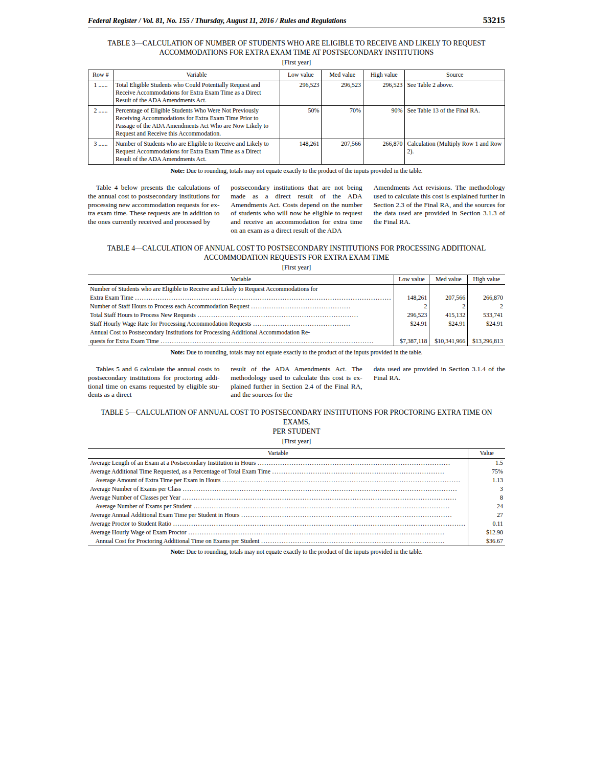Federal Register / Vol. 81, No. 155 / Thursday, August 11, 2016 / Rules and Regulations 53215
TABLE 3—CALCULATION OF NUMBER OF STUDENTS WHO ARE ELIGIBLE TO RECEIVE AND LIKELY TO REQUEST
ACCOMMODATIONS FOR EXTRA EXAM TIME AT POSTSECONDARY INSTITUTIONS
[First year]
| Row # | Variable | Low value | Med value | High value | Source |
| --- | --- | --- | --- | --- | --- |
| 1 ...... | Total Eligible Students who Could Potentially Request and Receive Accommodations for Extra Exam Time as a Direct Result of the ADA Amendments Act. | 296,523 | 296,523 | 296,523 | See Table 2 above. |
| 2 ...... | Percentage of Eligible Students Who Were Not Previously Receiving Accommodations for Extra Exam Time Prior to Passage of the ADA Amendments Act Who are Now Likely to Request and Receive this Accommodation. | 50% | 70% | 90% | See Table 13 of the Final RA. |
| 3 ...... | Number of Students who are Eligible to Receive and Likely to Request Accommodations for Extra Exam Time as a Direct Result of the ADA Amendments Act. | 148,261 | 207,566 | 266,870 | Calculation (Multiply Row 1 and Row 2). |
Note: Due to rounding, totals may not equate exactly to the product of the inputs provided in the table.
Table 4 below presents the calculations of the annual cost to postsecondary institutions for processing new accommodation requests for extra exam time. These requests are in addition to the ones currently received and processed by
postsecondary institutions that are not being made as a direct result of the ADA Amendments Act. Costs depend on the number of students who will now be eligible to request and receive an accommodation for extra time on an exam as a direct result of the ADA
Amendments Act revisions. The methodology used to calculate this cost is explained further in Section 2.3 of the Final RA, and the sources for the data used are provided in Section 3.1.3 of the Final RA.
TABLE 4—CALCULATION OF ANNUAL COST TO POSTSECONDARY INSTITUTIONS FOR PROCESSING ADDITIONAL
ACCOMMODATION REQUESTS FOR EXTRA EXAM TIME
[First year]
| Variable | Low value | Med value | High value |
| --- | --- | --- | --- |
| Number of Students who are Eligible to Receive and Likely to Request Accommodations for | | | |
| Extra Exam Time ................................................................................................................. | 148,261 | 207,566 | 266,870 |
| Number of Staff Hours to Process each Accommodation Request ............................................ | 2 | 2 | 2 |
| Total Staff Hours to Process New Requests ....................................................................... | 296,523 | 415,132 | 533,741 |
| Staff Hourly Wage Rate for Processing Accommodation Requests ........................................... | $24.91 | $24.91 | $24.91 |
| Annual Cost to Postsecondary Institutions for Processing Additional Accommodation Re- | | | |
| quests for Extra Exam Time .............................................................................................. | $7,387,118 | $10,341,966 | $13,296,813 |
Note: Due to rounding, totals may not equate exactly to the product of the inputs provided in the table.
Tables 5 and 6 calculate the annual costs to postsecondary institutions for proctoring additional time on exams requested by eligible students as a direct
result of the ADA Amendments Act. The methodology used to calculate this cost is explained further in Section 2.4 of the Final RA, and the sources for the
data used are provided in Section 3.1.4 of the Final RA.
TABLE 5—CALCULATION OF ANNUAL COST TO POSTSECONDARY INSTITUTIONS FOR PROCTORING EXTRA TIME ON EXAMS,
PER STUDENT
[First year]
| Variable | Value |
| --- | --- |
| Average Length of an Exam at a Postsecondary Institution in Hours ..................................................................................... | 1.5 |
| Average Additional Time Requested, as a Percentage of Total Exam Time ............................................................................ | 75% |
| Average Amount of Extra Time per Exam in Hours ......................................................................................................... | 1.13 |
| Average Number of Exams per Class ......................................................................................................................... | 3 |
| Average Number of Classes per Year ......................................................................................................................... | 8 |
| Average Number of Exams per Student ................................................................................................................. | 24 |
| Average Annual Additional Exam Time per Student in Hours ............................................................................................. | 27 |
| Average Proctor to Student Ratio ................................................................................................................................. | 0.11 |
| Average Hourly Wage of Exam Proctor ................................................................................................................. | $12.90 |
| Annual Cost for Proctoring Additional Time on Exams per Student ................................................................................. | $36.67 |
Note: Due to rounding, totals may not equate exactly to the product of the inputs provided in the table.